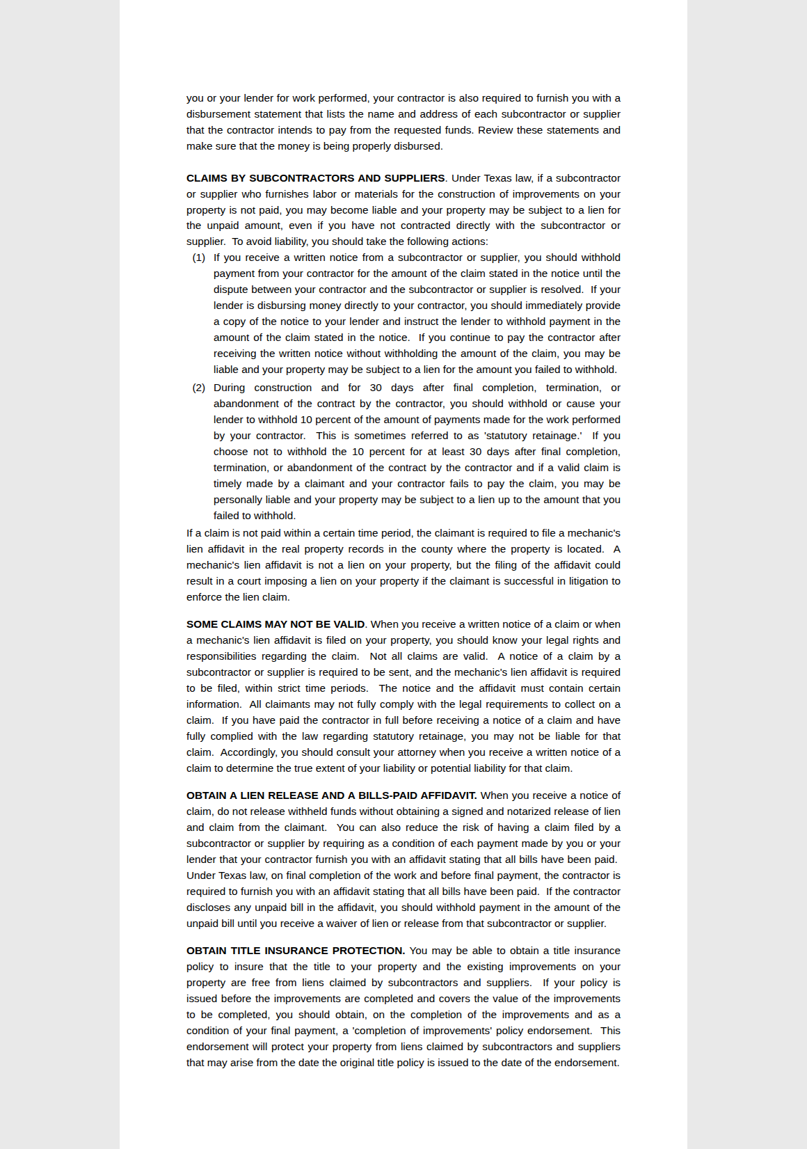you or your lender for work performed, your contractor is also required to furnish you with a disbursement statement that lists the name and address of each subcontractor or supplier that the contractor intends to pay from the requested funds. Review these statements and make sure that the money is being properly disbursed.
CLAIMS BY SUBCONTRACTORS AND SUPPLIERS. Under Texas law, if a subcontractor or supplier who furnishes labor or materials for the construction of improvements on your property is not paid, you may become liable and your property may be subject to a lien for the unpaid amount, even if you have not contracted directly with the subcontractor or supplier. To avoid liability, you should take the following actions:
(1) If you receive a written notice from a subcontractor or supplier, you should withhold payment from your contractor for the amount of the claim stated in the notice until the dispute between your contractor and the subcontractor or supplier is resolved. If your lender is disbursing money directly to your contractor, you should immediately provide a copy of the notice to your lender and instruct the lender to withhold payment in the amount of the claim stated in the notice. If you continue to pay the contractor after receiving the written notice without withholding the amount of the claim, you may be liable and your property may be subject to a lien for the amount you failed to withhold.
(2) During construction and for 30 days after final completion, termination, or abandonment of the contract by the contractor, you should withhold or cause your lender to withhold 10 percent of the amount of payments made for the work performed by your contractor. This is sometimes referred to as 'statutory retainage.' If you choose not to withhold the 10 percent for at least 30 days after final completion, termination, or abandonment of the contract by the contractor and if a valid claim is timely made by a claimant and your contractor fails to pay the claim, you may be personally liable and your property may be subject to a lien up to the amount that you failed to withhold.
If a claim is not paid within a certain time period, the claimant is required to file a mechanic's lien affidavit in the real property records in the county where the property is located. A mechanic's lien affidavit is not a lien on your property, but the filing of the affidavit could result in a court imposing a lien on your property if the claimant is successful in litigation to enforce the lien claim.
SOME CLAIMS MAY NOT BE VALID. When you receive a written notice of a claim or when a mechanic's lien affidavit is filed on your property, you should know your legal rights and responsibilities regarding the claim. Not all claims are valid. A notice of a claim by a subcontractor or supplier is required to be sent, and the mechanic's lien affidavit is required to be filed, within strict time periods. The notice and the affidavit must contain certain information. All claimants may not fully comply with the legal requirements to collect on a claim. If you have paid the contractor in full before receiving a notice of a claim and have fully complied with the law regarding statutory retainage, you may not be liable for that claim. Accordingly, you should consult your attorney when you receive a written notice of a claim to determine the true extent of your liability or potential liability for that claim.
OBTAIN A LIEN RELEASE AND A BILLS-PAID AFFIDAVIT. When you receive a notice of claim, do not release withheld funds without obtaining a signed and notarized release of lien and claim from the claimant. You can also reduce the risk of having a claim filed by a subcontractor or supplier by requiring as a condition of each payment made by you or your lender that your contractor furnish you with an affidavit stating that all bills have been paid. Under Texas law, on final completion of the work and before final payment, the contractor is required to furnish you with an affidavit stating that all bills have been paid. If the contractor discloses any unpaid bill in the affidavit, you should withhold payment in the amount of the unpaid bill until you receive a waiver of lien or release from that subcontractor or supplier.
OBTAIN TITLE INSURANCE PROTECTION. You may be able to obtain a title insurance policy to insure that the title to your property and the existing improvements on your property are free from liens claimed by subcontractors and suppliers. If your policy is issued before the improvements are completed and covers the value of the improvements to be completed, you should obtain, on the completion of the improvements and as a condition of your final payment, a 'completion of improvements' policy endorsement. This endorsement will protect your property from liens claimed by subcontractors and suppliers that may arise from the date the original title policy is issued to the date of the endorsement.